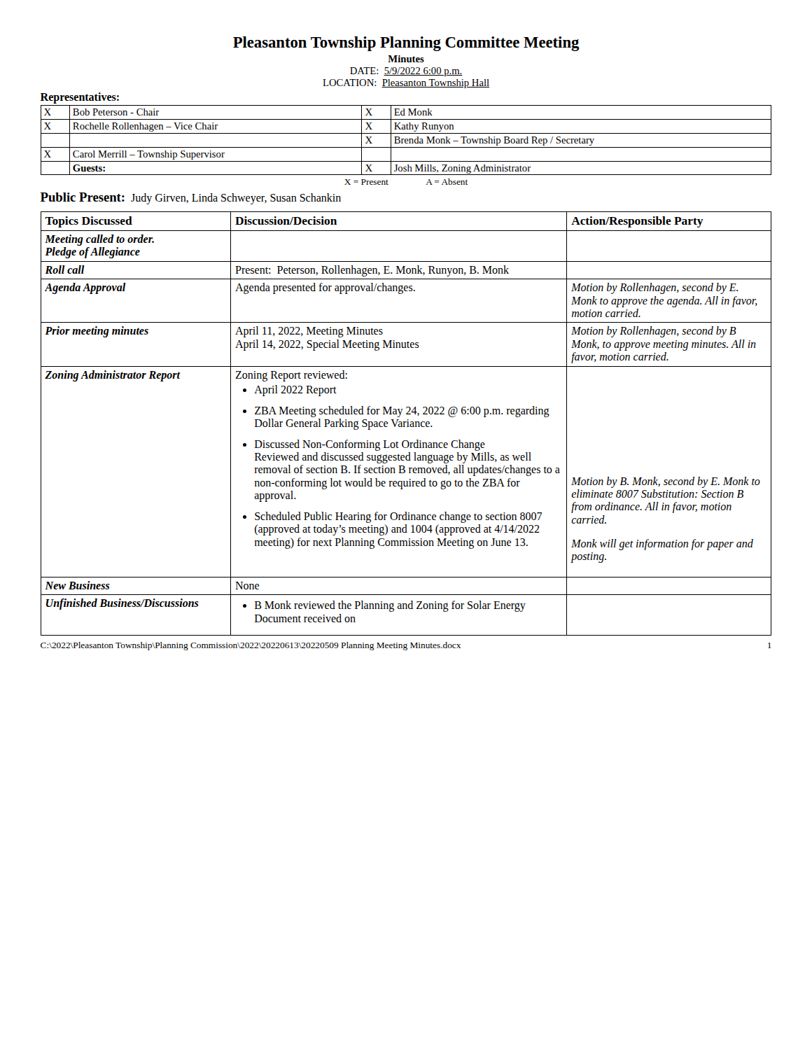Pleasanton Township Planning Committee Meeting
Minutes
DATE: 5/9/2022 6:00 p.m.
LOCATION: Pleasanton Township Hall
Representatives:
| X | Bob Peterson - Chair | X | Ed Monk |
| X | Rochelle Rollenhagen – Vice Chair | X | Kathy Runyon |
| | | X | Brenda Monk – Township Board Rep / Secretary |
| X | Carol Merrill – Township Supervisor | | |
| | Guests: | X | Josh Mills, Zoning Administrator |
X = Present A = Absent
Public Present: Judy Girven, Linda Schweyer, Susan Schankin
| Topics Discussed | Discussion/Decision | Action/Responsible Party |
| --- | --- | --- |
| Meeting called to order. Pledge of Allegiance | | |
| Roll call | Present: Peterson, Rollenhagen, E. Monk, Runyon, B. Monk | |
| Agenda Approval | Agenda presented for approval/changes. | Motion by Rollenhagen, second by E. Monk to approve the agenda. All in favor, motion carried. |
| Prior meeting minutes | April 11, 2022, Meeting Minutes April 14, 2022, Special Meeting Minutes | Motion by Rollenhagen, second by B Monk, to approve meeting minutes. All in favor, motion carried. |
| Zoning Administrator Report | Zoning Report reviewed: April 2022 Report ZBA Meeting scheduled for May 24, 2022 @ 6:00 p.m. regarding Dollar General Parking Space Variance. Discussed Non-Conforming Lot Ordinance Change Reviewed and discussed suggested language by Mills, as well removal of section B. If section B removed, all updates/changes to a non-conforming lot would be required to go to the ZBA for approval. Scheduled Public Hearing for Ordinance change to section 8007 (approved at today’s meeting) and 1004 (approved at 4/14/2022 meeting) for next Planning Commission Meeting on June 13. | Motion by B. Monk, second by E. Monk to eliminate 8007 Substitution: Section B from ordinance. All in favor, motion carried. Monk will get information for paper and posting. |
| New Business | None | |
| Unfinished Business/Discussions | B Monk reviewed the Planning and Zoning for Solar Energy Document received on | |
C:\2022\Pleasanton Township\Planning Commission\2022\20220613\20220509 Planning Meeting Minutes.docx 1